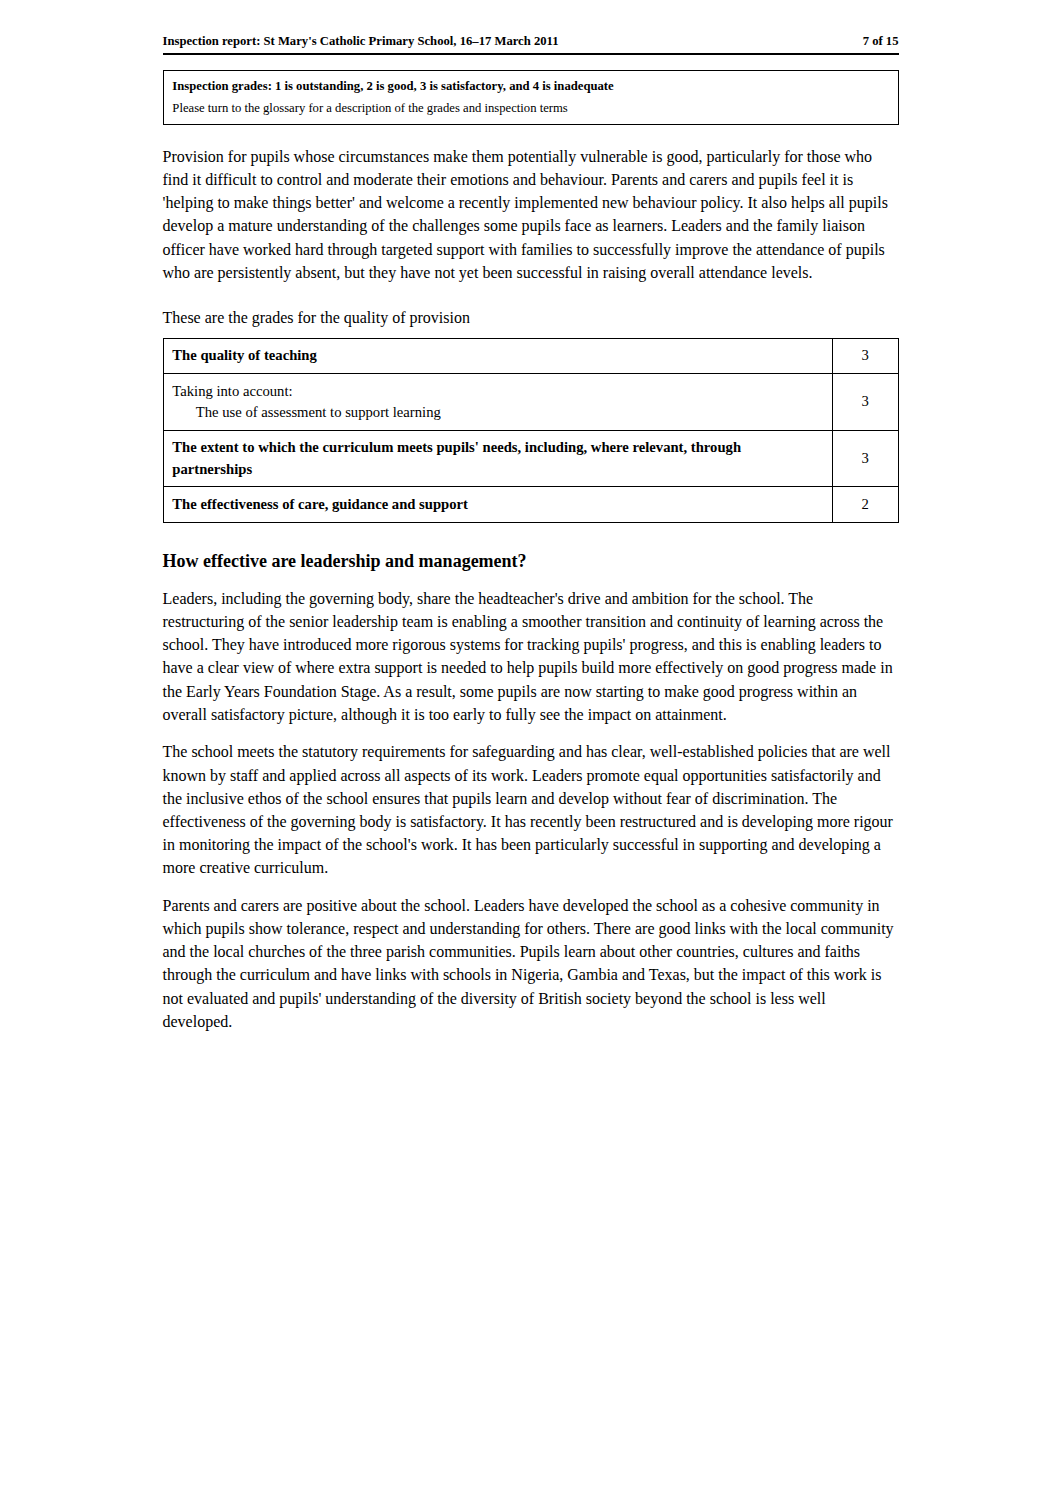Inspection report: St Mary's Catholic Primary School, 16–17 March 2011
7 of 15
Inspection grades: 1 is outstanding, 2 is good, 3 is satisfactory, and 4 is inadequate
Please turn to the glossary for a description of the grades and inspection terms
Provision for pupils whose circumstances make them potentially vulnerable is good, particularly for those who find it difficult to control and moderate their emotions and behaviour. Parents and carers and pupils feel it is 'helping to make things better' and welcome a recently implemented new behaviour policy. It also helps all pupils develop a mature understanding of the challenges some pupils face as learners. Leaders and the family liaison officer have worked hard through targeted support with families to successfully improve the attendance of pupils who are persistently absent, but they have not yet been successful in raising overall attendance levels.
These are the grades for the quality of provision
| The quality of teaching | 3 |
| Taking into account: The use of assessment to support learning | 3 |
| The extent to which the curriculum meets pupils' needs, including, where relevant, through partnerships | 3 |
| The effectiveness of care, guidance and support | 2 |
How effective are leadership and management?
Leaders, including the governing body, share the headteacher's drive and ambition for the school. The restructuring of the senior leadership team is enabling a smoother transition and continuity of learning across the school. They have introduced more rigorous systems for tracking pupils' progress, and this is enabling leaders to have a clear view of where extra support is needed to help pupils build more effectively on good progress made in the Early Years Foundation Stage. As a result, some pupils are now starting to make good progress within an overall satisfactory picture, although it is too early to fully see the impact on attainment.
The school meets the statutory requirements for safeguarding and has clear, well-established policies that are well known by staff and applied across all aspects of its work. Leaders promote equal opportunities satisfactorily and the inclusive ethos of the school ensures that pupils learn and develop without fear of discrimination. The effectiveness of the governing body is satisfactory. It has recently been restructured and is developing more rigour in monitoring the impact of the school's work. It has been particularly successful in supporting and developing a more creative curriculum.
Parents and carers are positive about the school. Leaders have developed the school as a cohesive community in which pupils show tolerance, respect and understanding for others. There are good links with the local community and the local churches of the three parish communities. Pupils learn about other countries, cultures and faiths through the curriculum and have links with schools in Nigeria, Gambia and Texas, but the impact of this work is not evaluated and pupils' understanding of the diversity of British society beyond the school is less well developed.